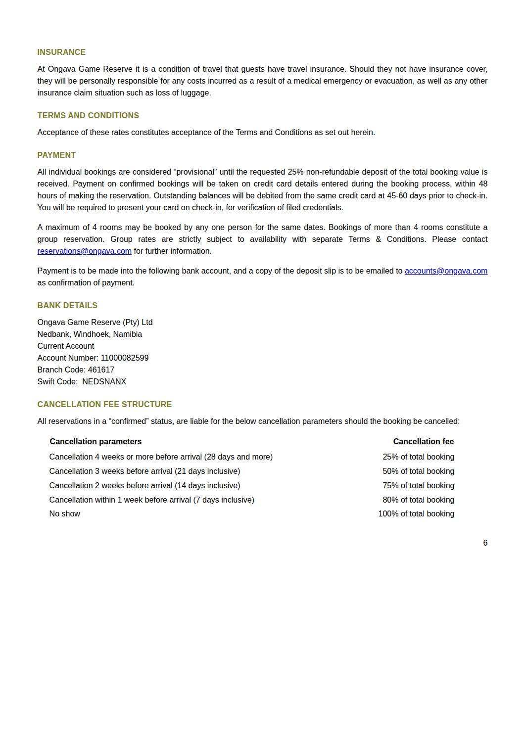Insurance
At Ongava Game Reserve it is a condition of travel that guests have travel insurance. Should they not have insurance cover, they will be personally responsible for any costs incurred as a result of a medical emergency or evacuation, as well as any other insurance claim situation such as loss of luggage.
Terms and Conditions
Acceptance of these rates constitutes acceptance of the Terms and Conditions as set out herein.
Payment
All individual bookings are considered “provisional” until the requested 25% non-refundable deposit of the total booking value is received. Payment on confirmed bookings will be taken on credit card details entered during the booking process, within 48 hours of making the reservation. Outstanding balances will be debited from the same credit card at 45-60 days prior to check-in. You will be required to present your card on check-in, for verification of filed credentials.
A maximum of 4 rooms may be booked by any one person for the same dates. Bookings of more than 4 rooms constitute a group reservation. Group rates are strictly subject to availability with separate Terms & Conditions. Please contact reservations@ongava.com for further information.
Payment is to be made into the following bank account, and a copy of the deposit slip is to be emailed to accounts@ongava.com as confirmation of payment.
Bank Details
Ongava Game Reserve (Pty) Ltd
Nedbank, Windhoek, Namibia
Current Account
Account Number: 11000082599
Branch Code: 461617
Swift Code: NEDSNANX
Cancellation Fee Structure
All reservations in a “confirmed” status, are liable for the below cancellation parameters should the booking be cancelled:
| Cancellation parameters | Cancellation fee |
| --- | --- |
| Cancellation 4 weeks or more before arrival (28 days and more) | 25% of total booking |
| Cancellation 3 weeks before arrival (21 days inclusive) | 50% of total booking |
| Cancellation 2 weeks before arrival (14 days inclusive) | 75% of total booking |
| Cancellation within 1 week before arrival (7 days inclusive) | 80% of total booking |
| No show | 100% of total booking |
6